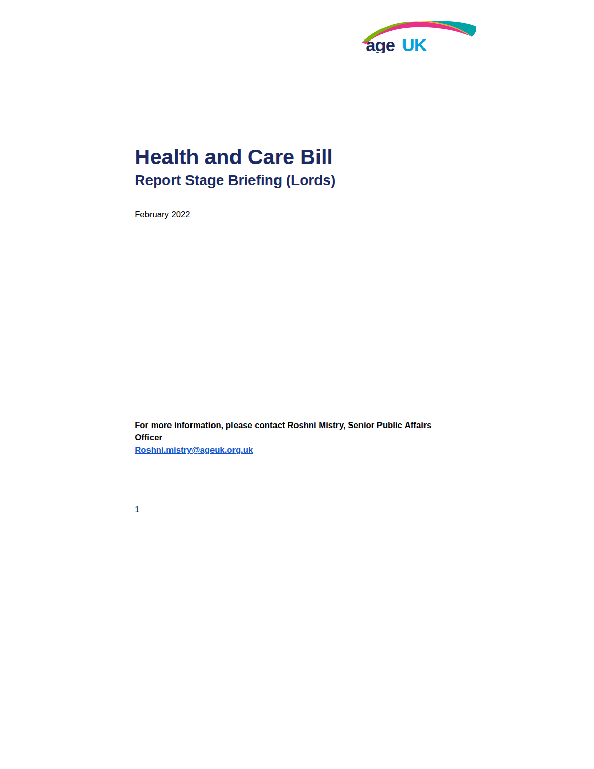Age UK age UK
Health and Care Bill
Report Stage Briefing (Lords)
February 2022
For more information, please contact Roshni Mistry, Senior Public Affairs Officer
Roshni.mistry@ageuk.org.uk
1